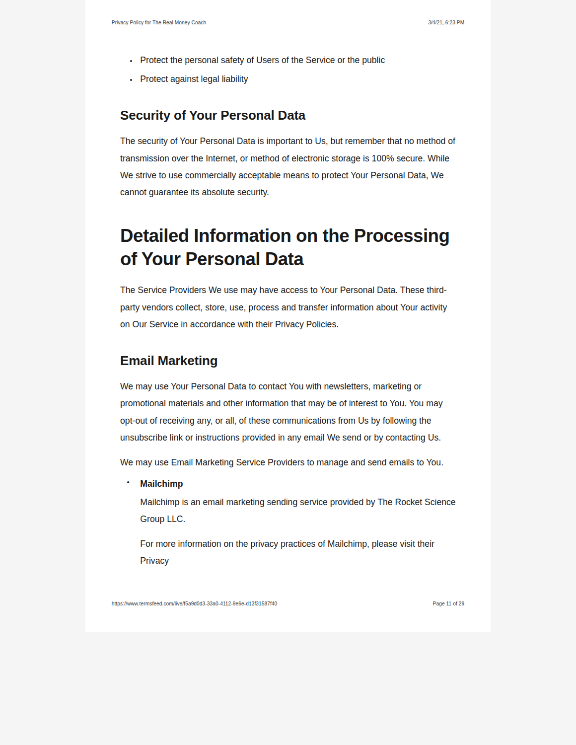Privacy Policy for The Real Money Coach 3/4/21, 6:23 PM
Protect the personal safety of Users of the Service or the public
Protect against legal liability
Security of Your Personal Data
The security of Your Personal Data is important to Us, but remember that no method of transmission over the Internet, or method of electronic storage is 100% secure. While We strive to use commercially acceptable means to protect Your Personal Data, We cannot guarantee its absolute security.
Detailed Information on the Processing of Your Personal Data
The Service Providers We use may have access to Your Personal Data. These third-party vendors collect, store, use, process and transfer information about Your activity on Our Service in accordance with their Privacy Policies.
Email Marketing
We may use Your Personal Data to contact You with newsletters, marketing or promotional materials and other information that may be of interest to You. You may opt-out of receiving any, or all, of these communications from Us by following the unsubscribe link or instructions provided in any email We send or by contacting Us.
We may use Email Marketing Service Providers to manage and send emails to You.
Mailchimp
Mailchimp is an email marketing sending service provided by The Rocket Science Group LLC.
For more information on the privacy practices of Mailchimp, please visit their Privacy
https://www.termsfeed.com/live/f5a9d0d3-33a0-4112-9e6e-d13f31587f40 Page 11 of 29